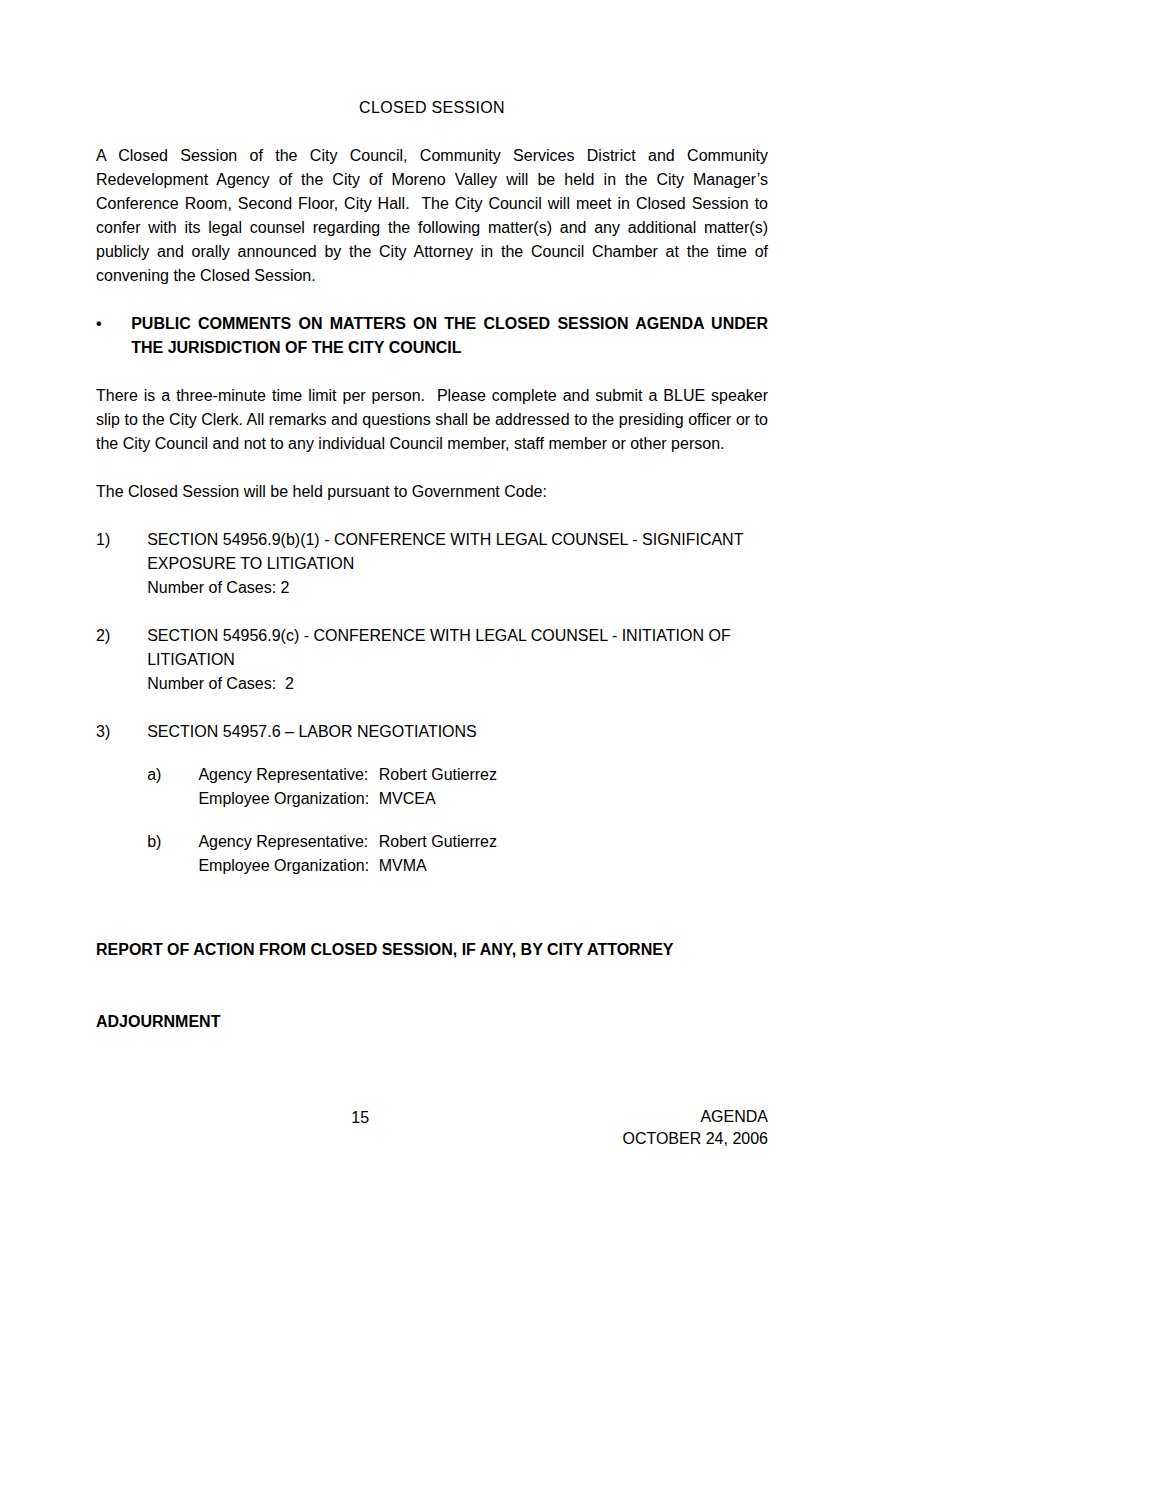CLOSED SESSION
A Closed Session of the City Council, Community Services District and Community Redevelopment Agency of the City of Moreno Valley will be held in the City Manager’s Conference Room, Second Floor, City Hall. The City Council will meet in Closed Session to confer with its legal counsel regarding the following matter(s) and any additional matter(s) publicly and orally announced by the City Attorney in the Council Chamber at the time of convening the Closed Session.
• PUBLIC COMMENTS ON MATTERS ON THE CLOSED SESSION AGENDA UNDER THE JURISDICTION OF THE CITY COUNCIL
There is a three-minute time limit per person. Please complete and submit a BLUE speaker slip to the City Clerk. All remarks and questions shall be addressed to the presiding officer or to the City Council and not to any individual Council member, staff member or other person.
The Closed Session will be held pursuant to Government Code:
1) SECTION 54956.9(b)(1) - CONFERENCE WITH LEGAL COUNSEL - SIGNIFICANT EXPOSURE TO LITIGATION
Number of Cases: 2
2) SECTION 54956.9(c) - CONFERENCE WITH LEGAL COUNSEL - INITIATION OF LITIGATION
Number of Cases: 2
3) SECTION 54957.6 – LABOR NEGOTIATIONS
a)
| Agency Representative: | Robert Gutierrez |
| Employee Organization: | MVCEA |
b)
| Agency Representative: | Robert Gutierrez |
| Employee Organization: | MVMA |
REPORT OF ACTION FROM CLOSED SESSION, IF ANY, BY CITY ATTORNEY
ADJOURNMENT
15 AGENDA
OCTOBER 24, 2006